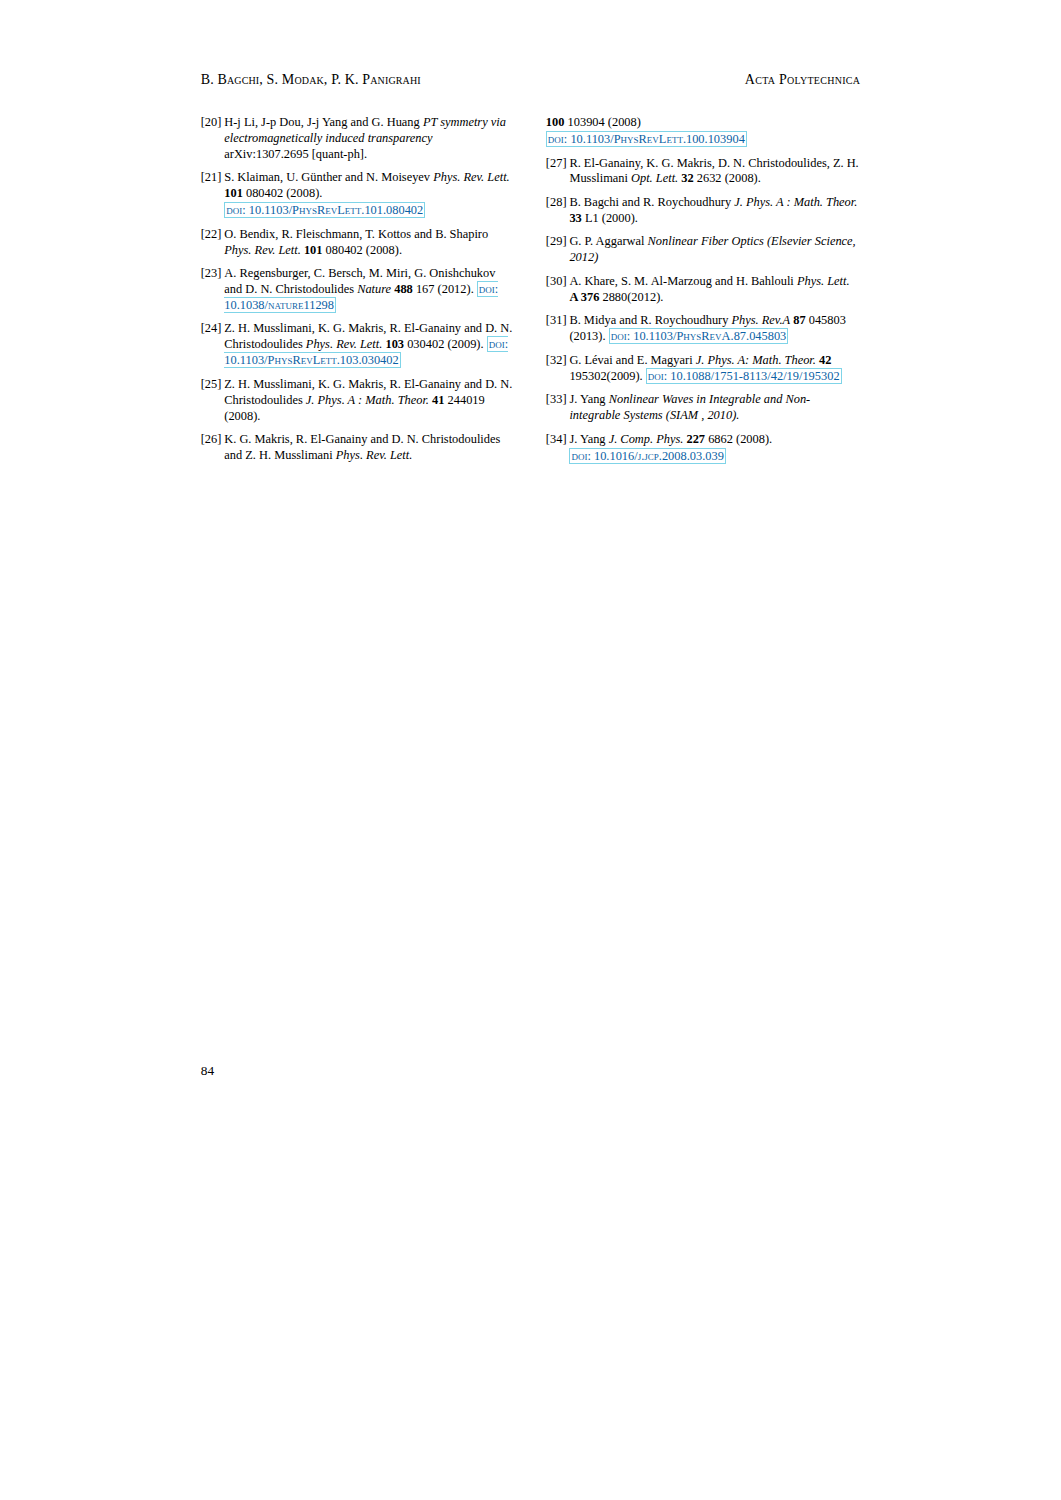B. Bagchi, S. Modak, P. K. Panigrahi
Acta Polytechnica
[20] H-j Li, J-p Dou, J-j Yang and G. Huang PT symmetry via electromagnetically induced transparency arXiv:1307.2695 [quant-ph].
[21] S. Klaiman, U. Günther and N. Moiseyev Phys. Rev. Lett. 101 080402 (2008). doi: 10.1103/PhysRevLett.101.080402
[22] O. Bendix, R. Fleischmann, T. Kottos and B. Shapiro Phys. Rev. Lett. 101 080402 (2008).
[23] A. Regensburger, C. Bersch, M. Miri, G. Onishchukov and D. N. Christodoulides Nature 488 167 (2012). doi: 10.1038/nature11298
[24] Z. H. Musslimani, K. G. Makris, R. El-Ganainy and D. N. Christodoulides Phys. Rev. Lett. 103 030402 (2009). doi: 10.1103/PhysRevLett.103.030402
[25] Z. H. Musslimani, K. G. Makris, R. El-Ganainy and D. N. Christodoulides J. Phys. A : Math. Theor. 41 244019 (2008).
[26] K. G. Makris, R. El-Ganainy and D. N. Christodoulides and Z. H. Musslimani Phys. Rev. Lett.
100 103904 (2008) doi: 10.1103/PhysRevLett.100.103904
[27] R. El-Ganainy, K. G. Makris, D. N. Christodoulides, Z. H. Musslimani Opt. Lett. 32 2632 (2008).
[28] B. Bagchi and R. Roychoudhury J. Phys. A : Math. Theor. 33 L1 (2000).
[29] G. P. Aggarwal Nonlinear Fiber Optics (Elsevier Science, 2012)
[30] A. Khare, S. M. Al-Marzoug and H. Bahlouli Phys. Lett. A 376 2880(2012).
[31] B. Midya and R. Roychoudhury Phys. Rev.A 87 045803 (2013). doi: 10.1103/PhysRevA.87.045803
[32] G. Lévai and E. Magyari J. Phys. A: Math. Theor. 42 195302(2009). doi: 10.1088/1751-8113/42/19/195302
[33] J. Yang Nonlinear Waves in Integrable and Non-integrable Systems (SIAM , 2010).
[34] J. Yang J. Comp. Phys. 227 6862 (2008). doi: 10.1016/j.jcp.2008.03.039
84